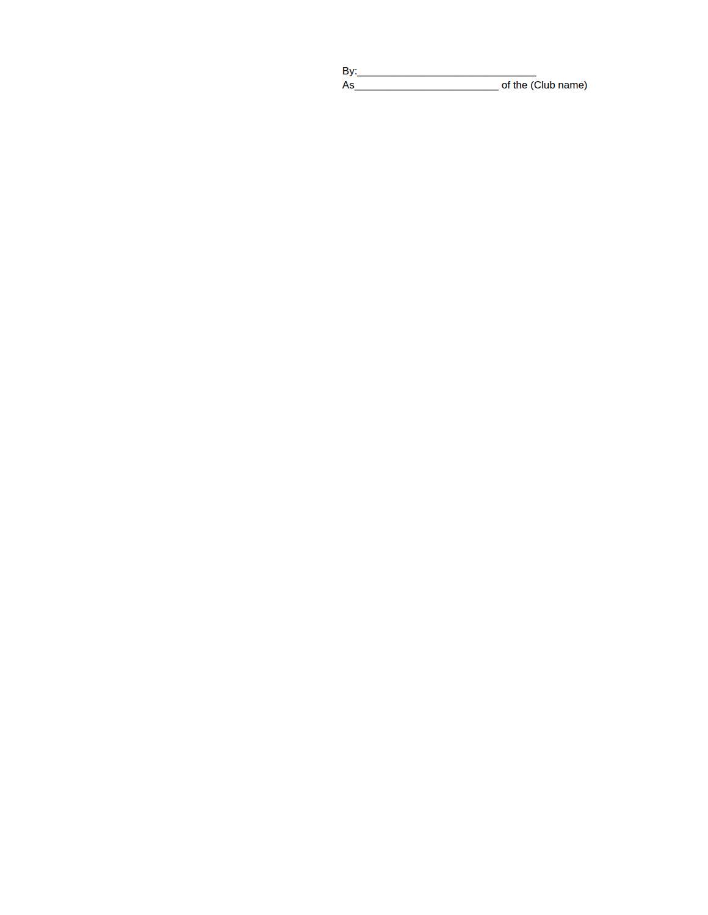By:_______________________________
As_________________________ of the (Club name)